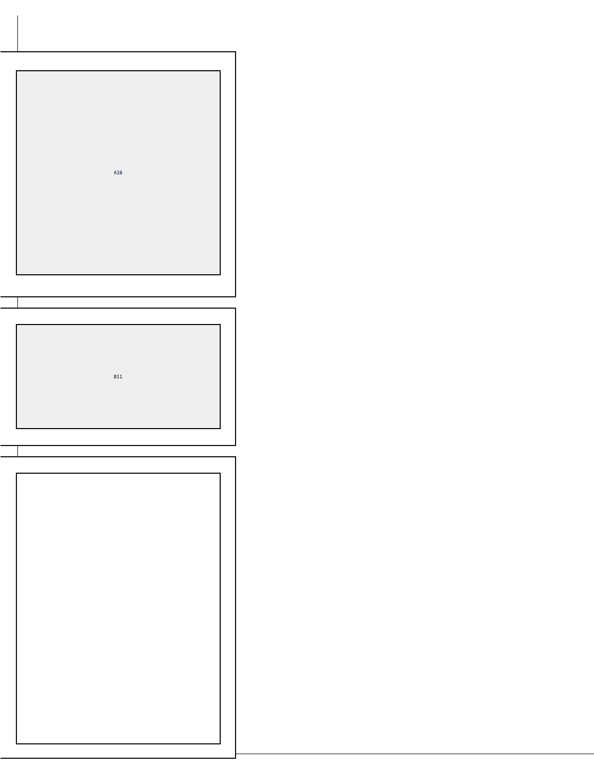A10
B11